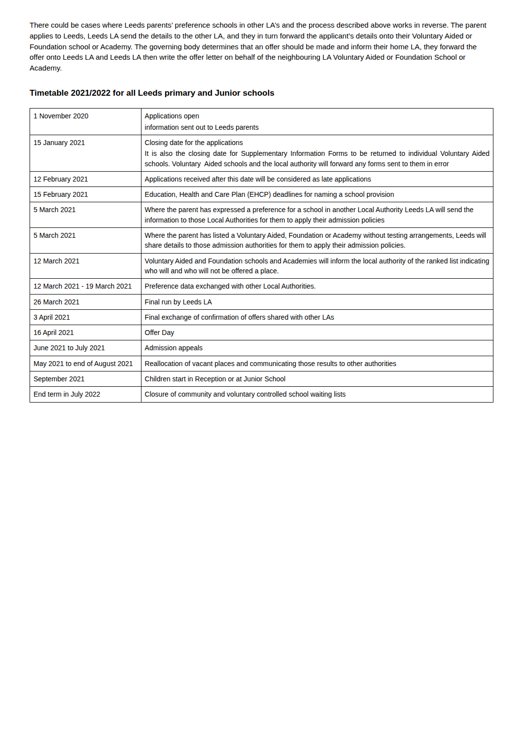There could be cases where Leeds parents’ preference schools in other LA’s and the process described above works in reverse. The parent applies to Leeds, Leeds LA send the details to the other LA, and they in turn forward the applicant’s details onto their Voluntary Aided or Foundation school or Academy. The governing body determines that an offer should be made and inform their home LA, they forward the offer onto Leeds LA and Leeds LA then write the offer letter on behalf of the neighbouring LA Voluntary Aided or Foundation School or Academy.
Timetable 2021/2022 for all Leeds primary and Junior schools
| 1 November 2020 | Applications open information sent out to Leeds parents |
| 15 January 2021 | Closing date for the applications It is also the closing date for Supplementary Information Forms to be returned to individual Voluntary Aided schools. Voluntary Aided schools and the local authority will forward any forms sent to them in error |
| 12 February 2021 | Applications received after this date will be considered as late applications |
| 15 February 2021 | Education, Health and Care Plan (EHCP) deadlines for naming a school provision |
| 5 March 2021 | Where the parent has expressed a preference for a school in another Local Authority Leeds LA will send the information to those Local Authorities for them to apply their admission policies |
| 5 March 2021 | Where the parent has listed a Voluntary Aided, Foundation or Academy without testing arrangements, Leeds will share details to those admission authorities for them to apply their admission policies. |
| 12 March 2021 | Voluntary Aided and Foundation schools and Academies will inform the local authority of the ranked list indicating who will and who will not be offered a place. |
| 12 March 2021 - 19 March 2021 | Preference data exchanged with other Local Authorities. |
| 26 March 2021 | Final run by Leeds LA |
| 3 April 2021 | Final exchange of confirmation of offers shared with other LAs |
| 16 April 2021 | Offer Day |
| June 2021 to July 2021 | Admission appeals |
| May 2021 to end of August 2021 | Reallocation of vacant places and communicating those results to other authorities |
| September 2021 | Children start in Reception or at Junior School |
| End term in July 2022 | Closure of community and voluntary controlled school waiting lists |